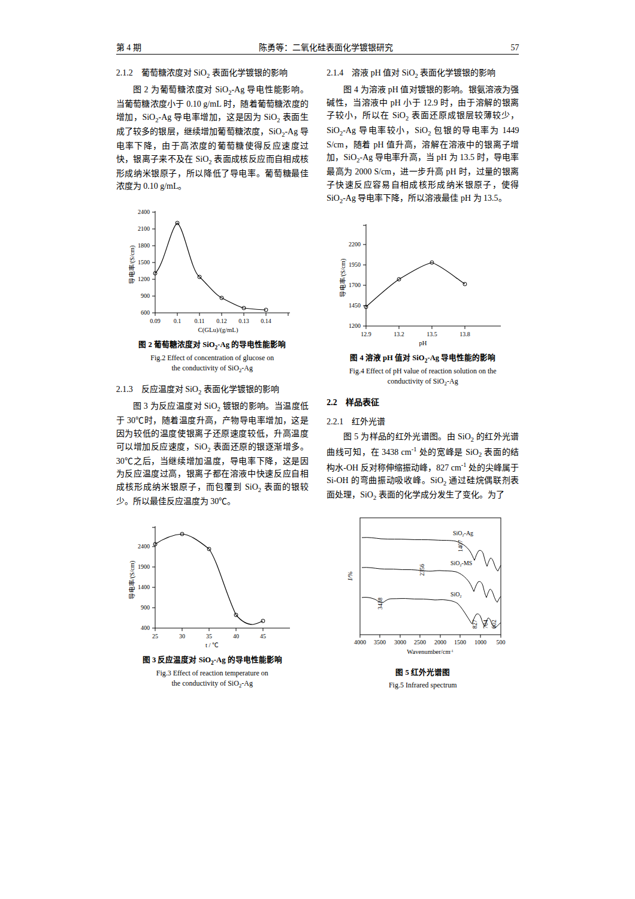第 4 期 陈勇等：二氧化硅表面化学镀银研究 57
2.1.2　葡萄糖浓度对 SiO2 表面化学镀银的影响
图 2 为葡萄糖浓度对 SiO2-Ag 导电性能影响。当葡萄糖浓度小于 0.10 g/mL 时，随着葡萄糖浓度的增加，SiO2-Ag 导电率增加，这是因为 SiO2 表面生成了较多的银层，继续增加葡萄糖浓度，SiO2-Ag 导电率下降，由于高浓度的葡萄糖使得反应速度过快，银离子来不及在 SiO2 表面成核反应而自相成核形成纳米银原子，所以降低了导电率。葡萄糖最佳浓度为 0.10 g/mL。
600 900 1200 1500 1800 2100 2400 0.09 0.1 0.11 0.12 0.13 0.14 导电率/(S/cm) C(GLu)/(g/mL)
图 2 葡萄糖浓度对 SiO2-Ag 的导电性能影响
Fig.2 Effect of concentration of glucose on
the conductivity of SiO2-Ag
2.1.3　反应温度对 SiO2 表面化学镀银的影响
图 3 为反应温度对 SiO2 镀银的影响。当温度低于 30℃时，随着温度升高，产物导电率增加，这是因为较低的温度使银离子还原速度较低，升高温度可以增加反应速度，SiO2 表面还原的银逐渐增多。30℃之后，当继续增加温度，导电率下降，这是因为反应温度过高，银离子都在溶液中快速反应自相成核形成纳米银原子，而包覆到 SiO2 表面的银较少。所以最佳反应温度为 30℃。
400 900 1400 1900 2400 25 30 35 40 45 导电率/(S/cm) t / ℃
图 3 反应温度对 SiO2-Ag 的导电性能影响
Fig.3 Effect of reaction temperature on
the conductivity of SiO2-Ag
2.1.4　溶液 pH 值对 SiO2 表面化学镀银的影响
图 4 为溶液 pH 值对镀银的影响。银氨溶液为强碱性，当溶液中 pH 小于 12.9 时，由于溶解的银离子较小，所以在 SiO2 表面还原成银层较薄较少，SiO2-Ag 导电率较小，SiO2 包银的导电率为 1449 S/cm，随着 pH 值升高，溶解在溶液中的银离子增加，SiO2-Ag 导电率升高，当 pH 为 13.5 时，导电率最高为 2000 S/cm，进一步升高 pH 时，过量的银离子快速反应容易自相成核形成纳米银原子，使得 SiO2-Ag 导电率下降，所以溶液最佳 pH 为 13.5。
1200 1450 1700 1950 2200 12.9 13.2 13.5 13.8 导电率/(S/cm) pH
图 4 溶液 pH 值对 SiO2-Ag 导电性能的影响
Fig.4 Effect of pH value of reaction solution on the
conductivity of SiO2-Ag
2.2　样品表征
2.2.1　红外光谱
图 5 为样品的红外光谱图。由 SiO2 的红外光谱曲线可知，在 3438 cm-1 处的宽峰是 SiO2 表面的结构水-OH 反对称伸缩振动峰，827 cm-1 处的尖峰属于 Si-OH 的弯曲振动吸收峰。SiO2 通过硅烷偶联剂表面处理，SiO2 表面的化学成分发生了变化。为了
4000 3500 3000 2500 2000 1500 1000 500 Wavenumber/cm-1 I/% SiO2-Ag SiO2-MS SiO2 3438 2356 1407 827 704 602
图 5 红外光谱图
Fig.5 Infrared spectrum